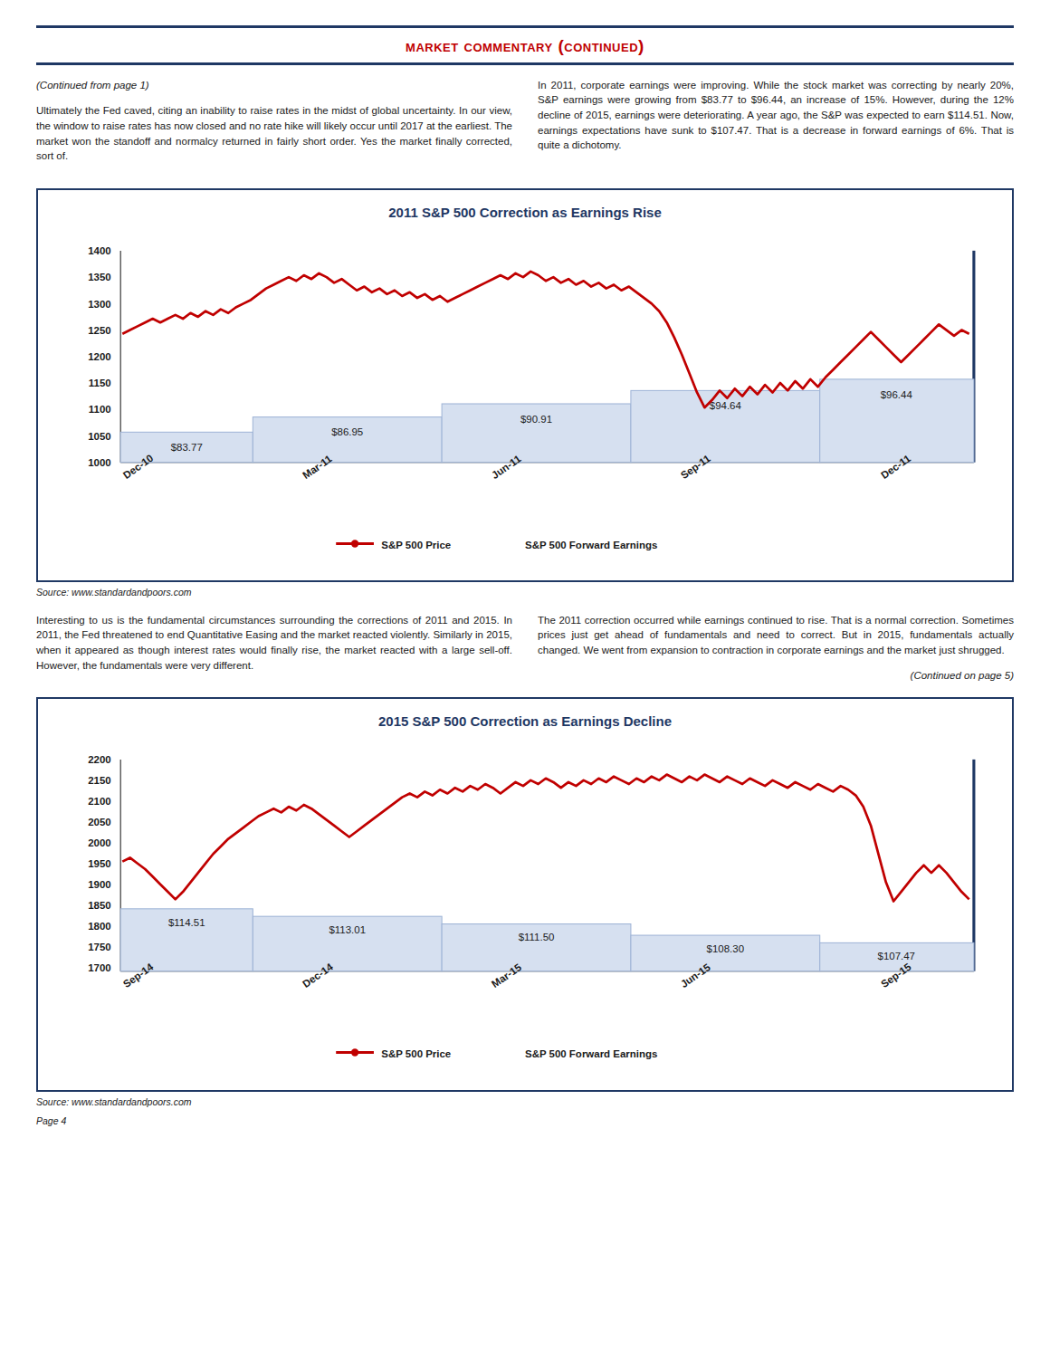Market Commentary (Continued)
(Continued from page 1)
Ultimately the Fed caved, citing an inability to raise rates in the midst of global uncertainty. In our view, the window to raise rates has now closed and no rate hike will likely occur until 2017 at the earliest. The market won the standoff and normalcy returned in fairly short order. Yes the market finally corrected, sort of.
In 2011, corporate earnings were improving. While the stock market was correcting by nearly 20%, S&P earnings were growing from $83.77 to $96.44, an increase of 15%. However, during the 12% decline of 2015, earnings were deteriorating. A year ago, the S&P was expected to earn $114.51. Now, earnings expectations have sunk to $107.47. That is a decrease in forward earnings of 6%. That is quite a dichotomy.
2011 S&P 500 Correction as Earnings Rise
1400 1350 1300 1250 1200 1150 1100 1050 1000 $83.77 $86.95 $90.91 $94.64 $96.44 Dec-10 Mar-11 Jun-11 Sep-11 Dec-11 S&P 500 Price S&P 500 Forward Earnings
Source: www.standardandpoors.com
Interesting to us is the fundamental circumstances surrounding the corrections of 2011 and 2015. In 2011, the Fed threatened to end Quantitative Easing and the market reacted violently. Similarly in 2015, when it appeared as though interest rates would finally rise, the market reacted with a large sell-off. However, the fundamentals were very different.
The 2011 correction occurred while earnings continued to rise. That is a normal correction. Sometimes prices just get ahead of fundamentals and need to correct. But in 2015, fundamentals actually changed. We went from expansion to contraction in corporate earnings and the market just shrugged.
(Continued on page 5)
2015 S&P 500 Correction as Earnings Decline
2200 2150 2100 2050 2000 1950 1900 1850 1800 1750 1700 $114.51 $113.01 $111.50 $108.30 $107.47 Sep-14 Dec-14 Mar-15 Jun-15 Sep-15 S&P 500 Price S&P 500 Forward Earnings
Source: www.standardandpoors.com
Page 4